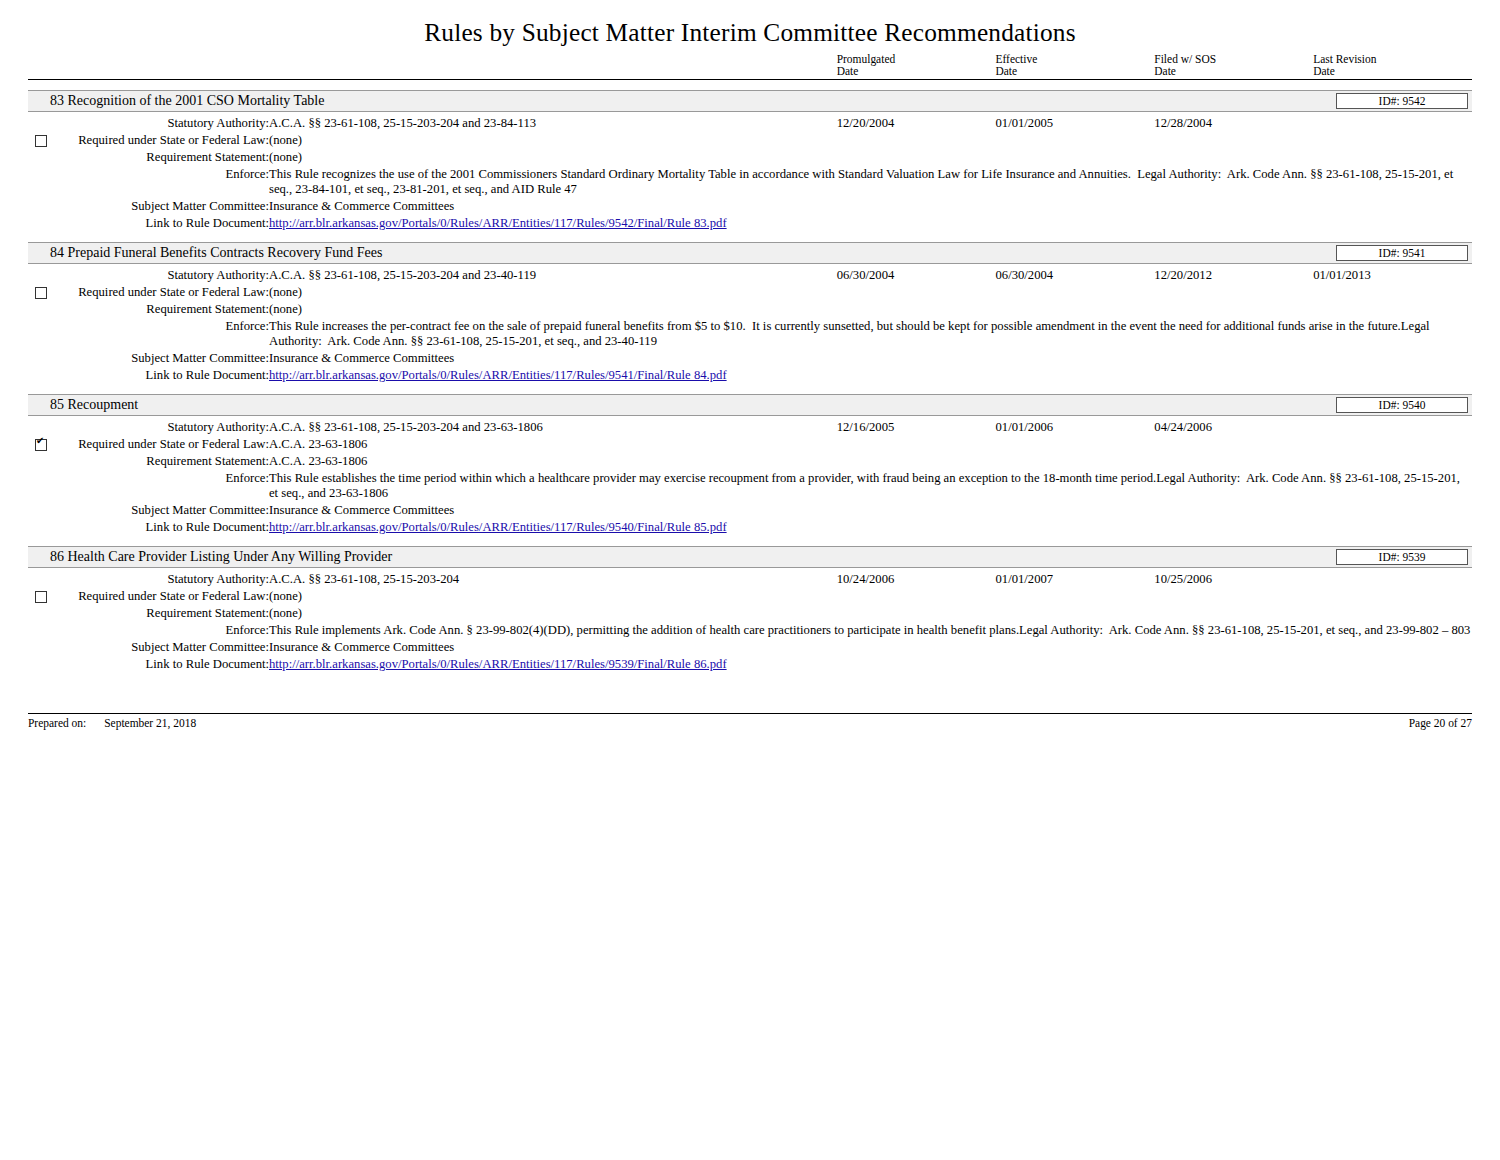Rules by Subject Matter Interim Committee Recommendations
| | Promulgated Date | Effective Date | Filed w/ SOS Date | Last Revision Date |
83 Recognition of the 2001 CSO Mortality Table
ID#: 9542
| | Statutory Authority: | A.C.A. §§ 23-61-108, 25-15-203-204 and 23-84-113 | 12/20/2004 | 01/01/2005 | 12/28/2004 | |
| | Required under State or Federal Law: | (none) |
| | Requirement Statement: | (none) |
| | Enforce: | This Rule recognizes the use of the 2001 Commissioners Standard Ordinary Mortality Table in accordance with Standard Valuation Law for Life Insurance and Annuities. Legal Authority: Ark. Code Ann. §§ 23-61-108, 25-15-201, et seq., 23-84-101, et seq., 23-81-201, et seq., and AID Rule 47 |
| | Subject Matter Committee: | Insurance & Commerce Committees |
| | Link to Rule Document: | http://arr.blr.arkansas.gov/Portals/0/Rules/ARR/Entities/117/Rules/9542/Final/Rule 83.pdf |
84 Prepaid Funeral Benefits Contracts Recovery Fund Fees
ID#: 9541
| | Statutory Authority: | A.C.A. §§ 23-61-108, 25-15-203-204 and 23-40-119 | 06/30/2004 | 06/30/2004 | 12/20/2012 | 01/01/2013 |
| | Required under State or Federal Law: | (none) |
| | Requirement Statement: | (none) |
| | Enforce: | This Rule increases the per-contract fee on the sale of prepaid funeral benefits from $5 to $10. It is currently sunsetted, but should be kept for possible amendment in the event the need for additional funds arise in the future.Legal Authority: Ark. Code Ann. §§ 23-61-108, 25-15-201, et seq., and 23-40-119 |
| | Subject Matter Committee: | Insurance & Commerce Committees |
| | Link to Rule Document: | http://arr.blr.arkansas.gov/Portals/0/Rules/ARR/Entities/117/Rules/9541/Final/Rule 84.pdf |
85 Recoupment
ID#: 9540
| | Statutory Authority: | A.C.A. §§ 23-61-108, 25-15-203-204 and 23-63-1806 | 12/16/2005 | 01/01/2006 | 04/24/2006 | |
| | Required under State or Federal Law: | A.C.A. 23-63-1806 |
| | Requirement Statement: | A.C.A. 23-63-1806 |
| | Enforce: | This Rule establishes the time period within which a healthcare provider may exercise recoupment from a provider, with fraud being an exception to the 18-month time period.Legal Authority: Ark. Code Ann. §§ 23-61-108, 25-15-201, et seq., and 23-63-1806 |
| | Subject Matter Committee: | Insurance & Commerce Committees |
| | Link to Rule Document: | http://arr.blr.arkansas.gov/Portals/0/Rules/ARR/Entities/117/Rules/9540/Final/Rule 85.pdf |
86 Health Care Provider Listing Under Any Willing Provider
ID#: 9539
| | Statutory Authority: | A.C.A. §§ 23-61-108, 25-15-203-204 | 10/24/2006 | 01/01/2007 | 10/25/2006 | |
| | Required under State or Federal Law: | (none) |
| | Requirement Statement: | (none) |
| | Enforce: | This Rule implements Ark. Code Ann. § 23-99-802(4)(DD), permitting the addition of health care practitioners to participate in health benefit plans.Legal Authority: Ark. Code Ann. §§ 23-61-108, 25-15-201, et seq., and 23-99-802 – 803 |
| | Subject Matter Committee: | Insurance & Commerce Committees |
| | Link to Rule Document: | http://arr.blr.arkansas.gov/Portals/0/Rules/ARR/Entities/117/Rules/9539/Final/Rule 86.pdf |
Prepared on: September 21, 2018
Page 20 of 27